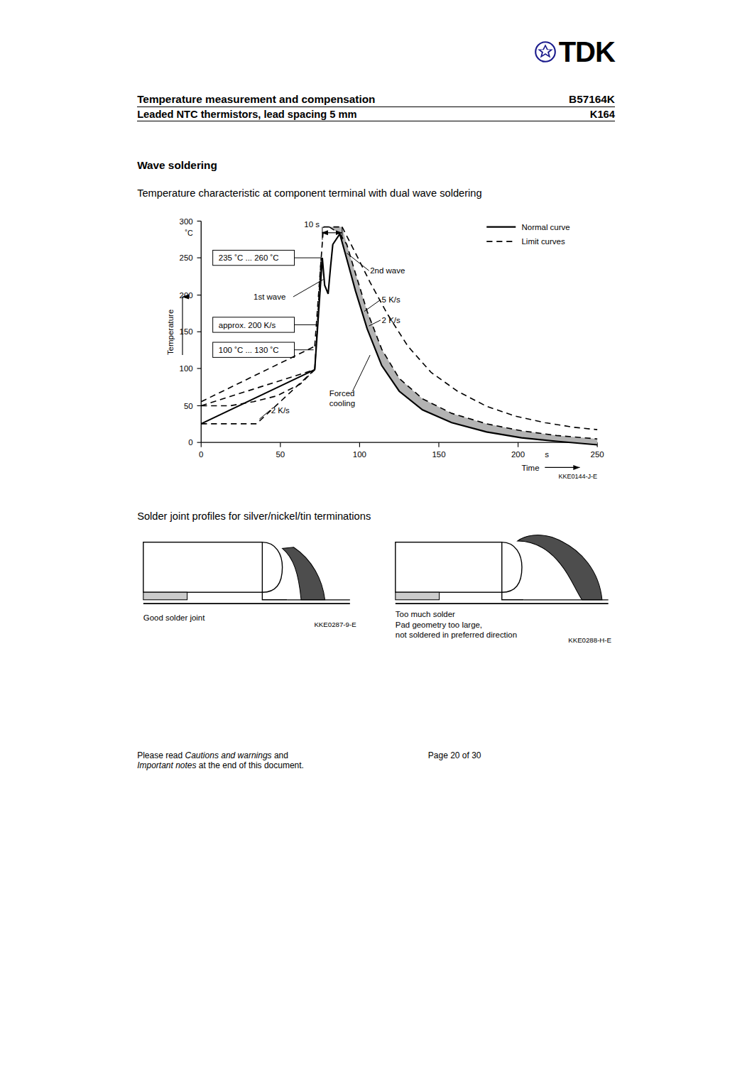TDK
Temperature measurement and compensation
B57164K
Leaded NTC thermistors, lead spacing 5 mm
K164
Wave soldering
Temperature characteristic at component terminal with dual wave soldering
300 250 200 150 100 50 0 ˚C Temperature 0 50 100 150 200 250 s Time 10 s Normal curve Limit curves 235 ˚C ... 260 ˚C 1st wave 2nd wave approx. 200 K/s 5 K/s 2 K/s 100 ˚C ... 130 ˚C Forced cooling 2 K/s KKE0144-J-E
Solder joint profiles for silver/nickel/tin terminations
Good solder joint KKE0287-9-E
Too much solder Pad geometry too large, not soldered in preferred direction KKE0288-H-E
Please read Cautions and warnings and
Important notes at the end of this document.
Page 20 of 30